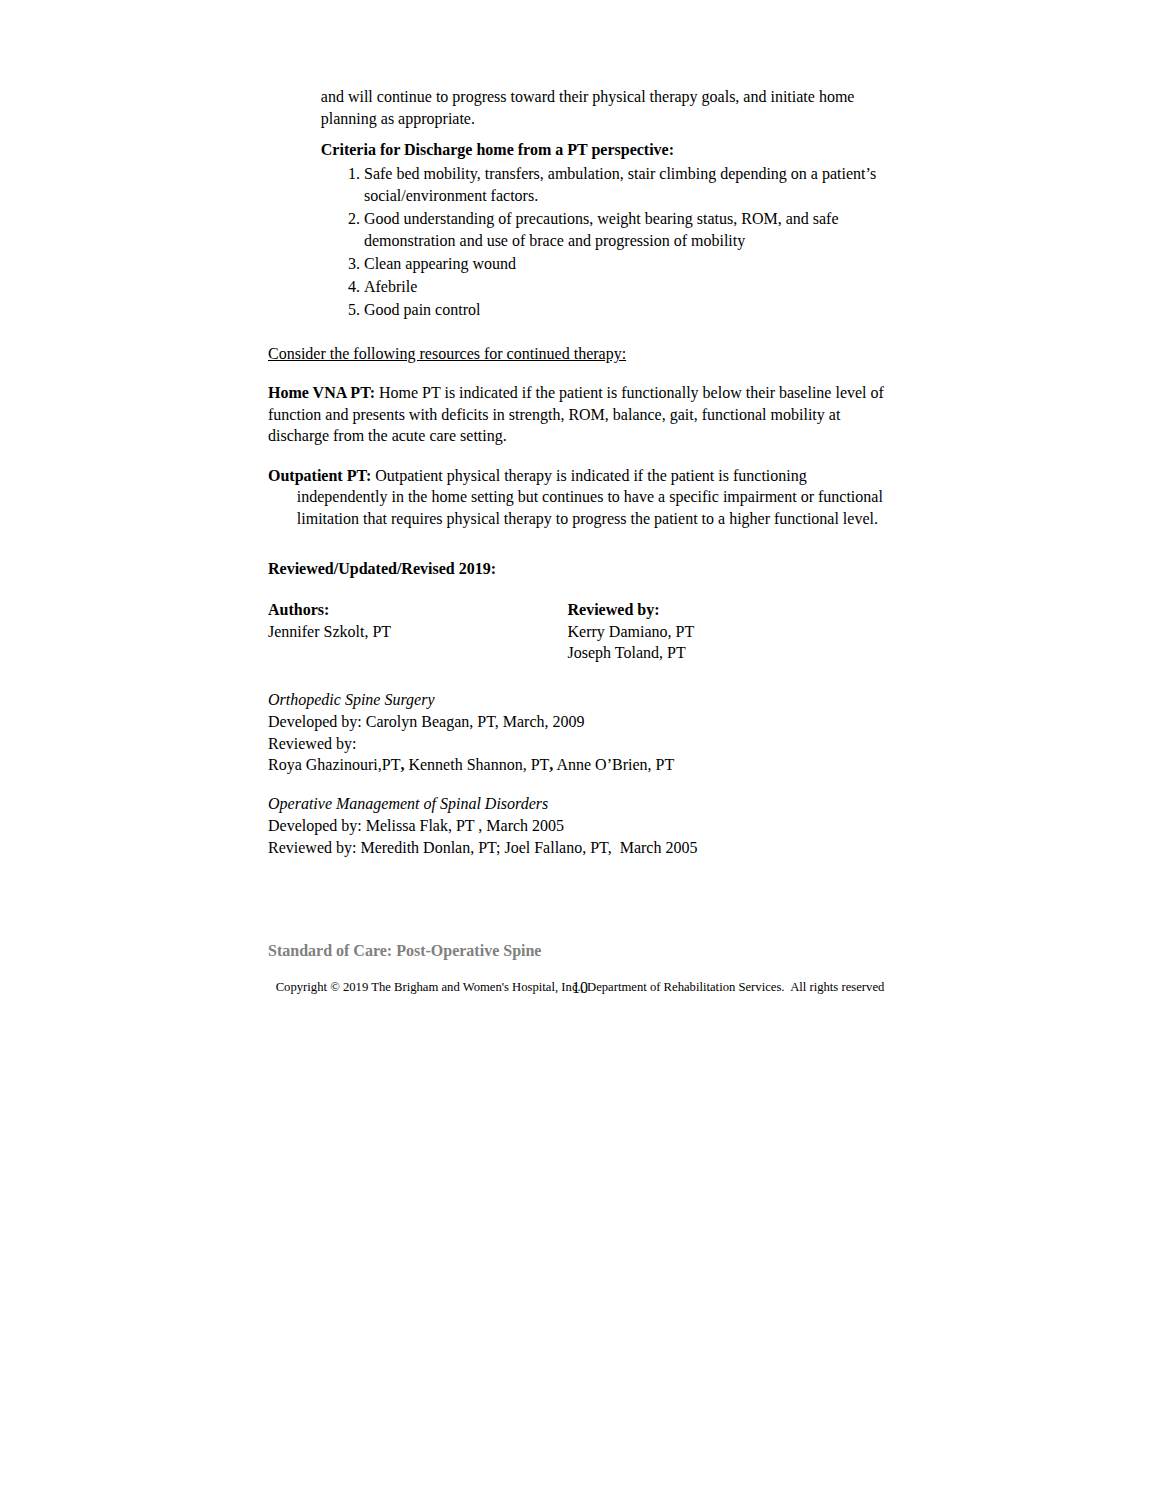and will continue to progress toward their physical therapy goals, and initiate home planning as appropriate.
Criteria for Discharge home from a PT perspective:
Safe bed mobility, transfers, ambulation, stair climbing depending on a patient’s social/environment factors.
Good understanding of precautions, weight bearing status, ROM, and safe demonstration and use of brace and progression of mobility
Clean appearing wound
Afebrile
Good pain control
Consider the following resources for continued therapy:
Home VNA PT: Home PT is indicated if the patient is functionally below their baseline level of function and presents with deficits in strength, ROM, balance, gait, functional mobility at discharge from the acute care setting.
Outpatient PT: Outpatient physical therapy is indicated if the patient is functioning independently in the home setting but continues to have a specific impairment or functional limitation that requires physical therapy to progress the patient to a higher functional level.
Reviewed/Updated/Revised 2019:
| Authors: | Reviewed by: |
| Jennifer Szkolt, PT | Kerry Damiano, PT |
| | Joseph Toland, PT |
Orthopedic Spine Surgery
Developed by: Carolyn Beagan, PT, March, 2009
Reviewed by:
Roya Ghazinouri,PT, Kenneth Shannon, PT, Anne O’Brien, PT
Operative Management of Spinal Disorders
Developed by: Melissa Flak, PT , March 2005
Reviewed by: Meredith Donlan, PT; Joel Fallano, PT, March 2005
Standard of Care: Post-Operative Spine
10 Copyright © 2019 The Brigham and Women's Hospital, Inc., Department of Rehabilitation Services. All rights reserved